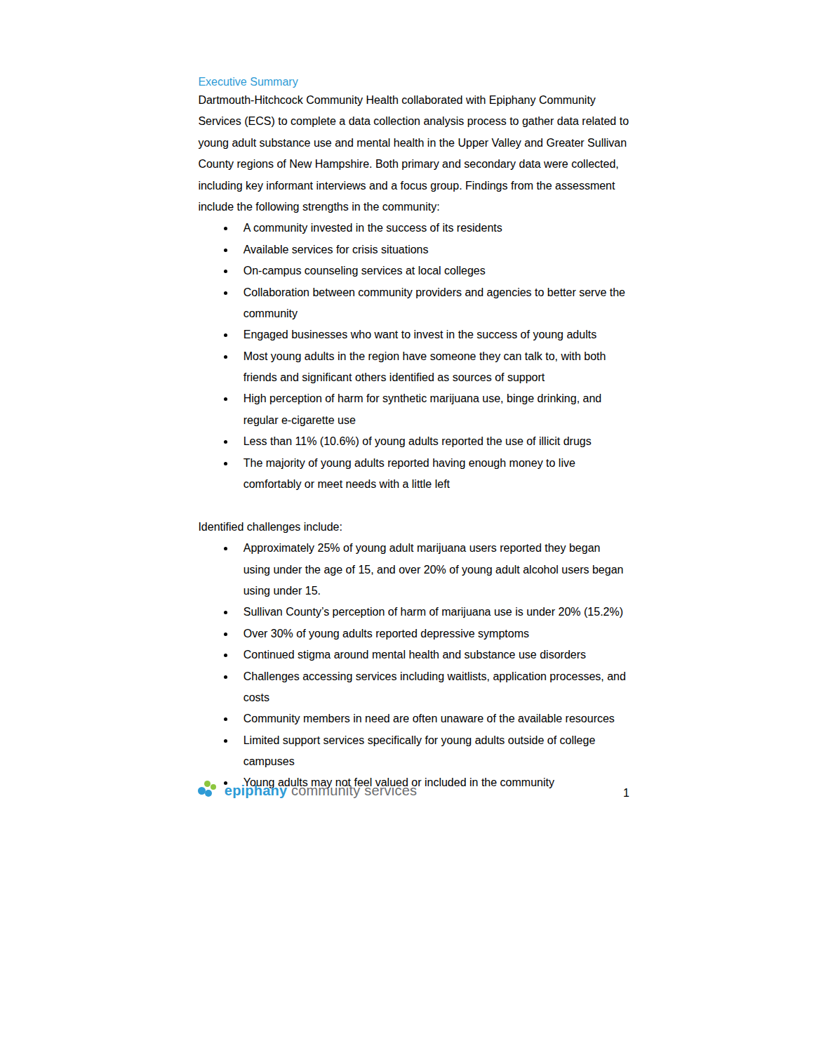Executive Summary
Dartmouth-Hitchcock Community Health collaborated with Epiphany Community Services (ECS) to complete a data collection analysis process to gather data related to young adult substance use and mental health in the Upper Valley and Greater Sullivan County regions of New Hampshire. Both primary and secondary data were collected, including key informant interviews and a focus group. Findings from the assessment include the following strengths in the community:
A community invested in the success of its residents
Available services for crisis situations
On-campus counseling services at local colleges
Collaboration between community providers and agencies to better serve the community
Engaged businesses who want to invest in the success of young adults
Most young adults in the region have someone they can talk to, with both friends and significant others identified as sources of support
High perception of harm for synthetic marijuana use, binge drinking, and regular e-cigarette use
Less than 11% (10.6%) of young adults reported the use of illicit drugs
The majority of young adults reported having enough money to live comfortably or meet needs with a little left
Identified challenges include:
Approximately 25% of young adult marijuana users reported they began using under the age of 15, and over 20% of young adult alcohol users began using under 15.
Sullivan County’s perception of harm of marijuana use is under 20% (15.2%)
Over 30% of young adults reported depressive symptoms
Continued stigma around mental health and substance use disorders
Challenges accessing services including waitlists, application processes, and costs
Community members in need are often unaware of the available resources
Limited support services specifically for young adults outside of college campuses
Young adults may not feel valued or included in the community
epiphany community services
1